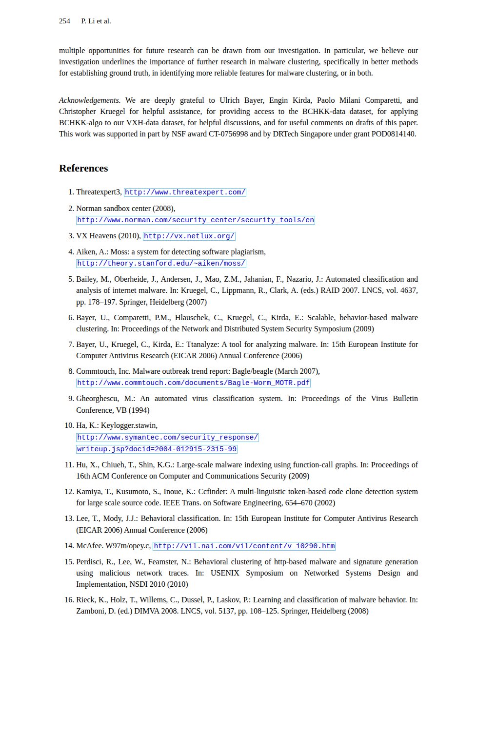254 P. Li et al.
multiple opportunities for future research can be drawn from our investigation. In particular, we believe our investigation underlines the importance of further research in malware clustering, specifically in better methods for establishing ground truth, in identifying more reliable features for malware clustering, or in both.
Acknowledgements. We are deeply grateful to Ulrich Bayer, Engin Kirda, Paolo Milani Comparetti, and Christopher Kruegel for helpful assistance, for providing access to the BCHKK-data dataset, for applying BCHKK-algo to our VXH-data dataset, for helpful discussions, and for useful comments on drafts of this paper. This work was supported in part by NSF award CT-0756998 and by DRTech Singapore under grant POD0814140.
References
Threatexpert3, http://www.threatexpert.com/
Norman sandbox center (2008),
http://www.norman.com/security_center/security_tools/en
VX Heavens (2010), http://vx.netlux.org/
Aiken, A.: Moss: a system for detecting software plagiarism,
http://theory.stanford.edu/~aiken/moss/
Bailey, M., Oberheide, J., Andersen, J., Mao, Z.M., Jahanian, F., Nazario, J.: Automated classification and analysis of internet malware. In: Kruegel, C., Lippmann, R., Clark, A. (eds.) RAID 2007. LNCS, vol. 4637, pp. 178–197. Springer, Heidelberg (2007)
Bayer, U., Comparetti, P.M., Hlauschek, C., Kruegel, C., Kirda, E.: Scalable, behavior-based malware clustering. In: Proceedings of the Network and Distributed System Security Symposium (2009)
Bayer, U., Kruegel, C., Kirda, E.: Ttanalyze: A tool for analyzing malware. In: 15th European Institute for Computer Antivirus Research (EICAR 2006) Annual Conference (2006)
Commtouch, Inc. Malware outbreak trend report: Bagle/beagle (March 2007),
http://www.commtouch.com/documents/Bagle-Worm_MOTR.pdf
Gheorghescu, M.: An automated virus classification system. In: Proceedings of the Virus Bulletin Conference, VB (1994)
Ha, K.: Keylogger.stawin,
http://www.symantec.com/security_response/
writeup.jsp?docid=2004-012915-2315-99
Hu, X., Chiueh, T., Shin, K.G.: Large-scale malware indexing using function-call graphs. In: Proceedings of 16th ACM Conference on Computer and Communications Security (2009)
Kamiya, T., Kusumoto, S., Inoue, K.: Ccfinder: A multi-linguistic token-based code clone detection system for large scale source code. IEEE Trans. on Software Engineering, 654–670 (2002)
Lee, T., Mody, J.J.: Behavioral classification. In: 15th European Institute for Computer Antivirus Research (EICAR 2006) Annual Conference (2006)
McAfee. W97m/opey.c, http://vil.nai.com/vil/content/v_10290.htm
Perdisci, R., Lee, W., Feamster, N.: Behavioral clustering of http-based malware and signature generation using malicious network traces. In: USENIX Symposium on Networked Systems Design and Implementation, NSDI 2010 (2010)
Rieck, K., Holz, T., Willems, C., Dussel, P., Laskov, P.: Learning and classification of malware behavior. In: Zamboni, D. (ed.) DIMVA 2008. LNCS, vol. 5137, pp. 108–125. Springer, Heidelberg (2008)